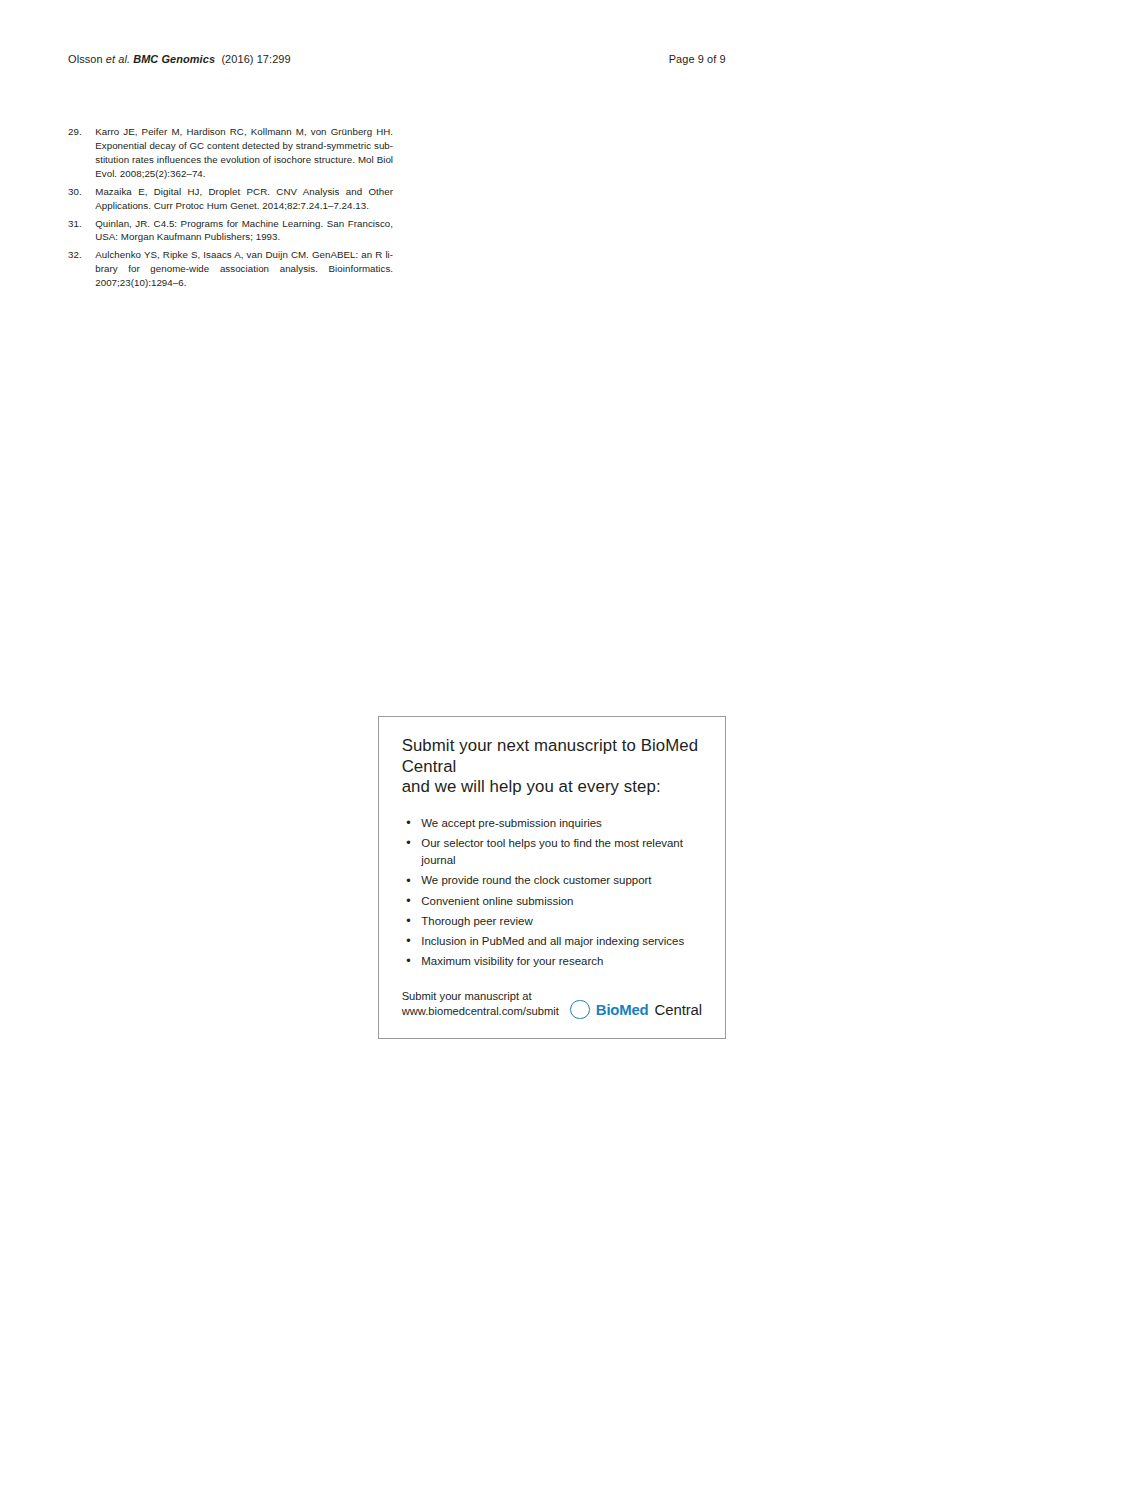Olsson et al. BMC Genomics (2016) 17:299
Page 9 of 9
29. Karro JE, Peifer M, Hardison RC, Kollmann M, von Grünberg HH. Exponential decay of GC content detected by strand-symmetric substitution rates influences the evolution of isochore structure. Mol Biol Evol. 2008;25(2):362–74.
30. Mazaika E, Digital HJ, Droplet PCR. CNV Analysis and Other Applications. Curr Protoc Hum Genet. 2014;82:7.24.1–7.24.13.
31. Quinlan, JR. C4.5: Programs for Machine Learning. San Francisco, USA: Morgan Kaufmann Publishers; 1993.
32. Aulchenko YS, Ripke S, Isaacs A, van Duijn CM. GenABEL: an R library for genome-wide association analysis. Bioinformatics. 2007;23(10):1294–6.
Submit your next manuscript to BioMed Central
and we will help you at every step:
We accept pre-submission inquiries
Our selector tool helps you to find the most relevant journal
We provide round the clock customer support
Convenient online submission
Thorough peer review
Inclusion in PubMed and all major indexing services
Maximum visibility for your research
Submit your manuscript at
www.biomedcentral.com/submit
BioMed Central